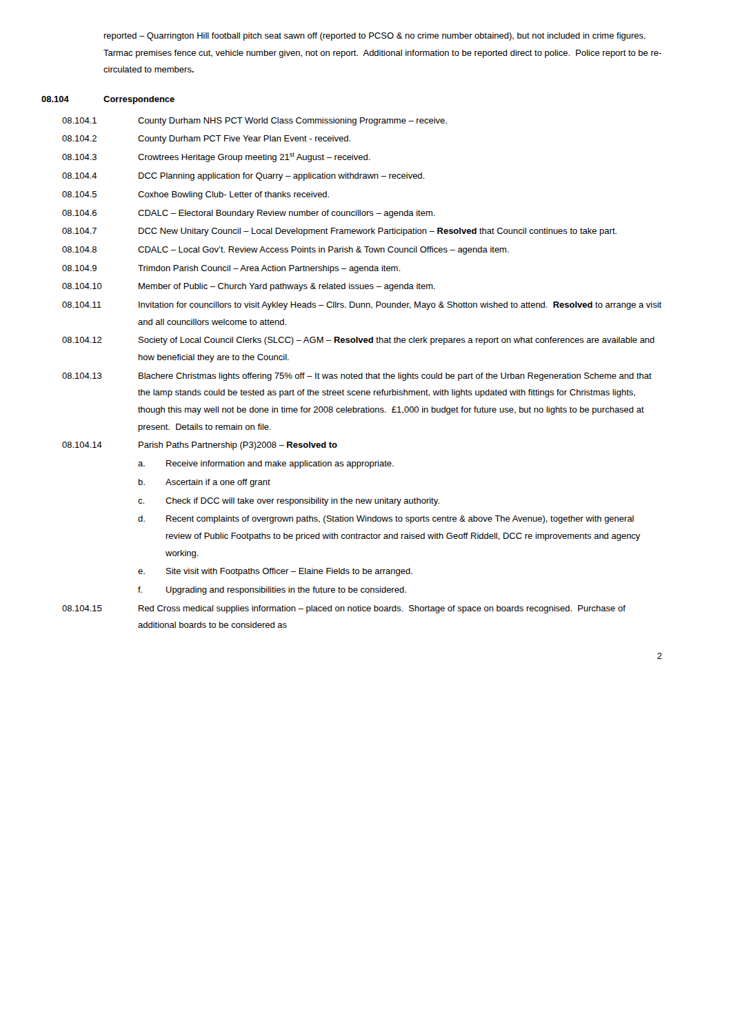reported – Quarrington Hill football pitch seat sawn off (reported to PCSO & no crime number obtained), but not included in crime figures. Tarmac premises fence cut, vehicle number given, not on report. Additional information to be reported direct to police. Police report to be re-circulated to members.
08.104 Correspondence
08.104.1 County Durham NHS PCT World Class Commissioning Programme – receive.
08.104.2 County Durham PCT Five Year Plan Event - received.
08.104.3 Crowtrees Heritage Group meeting 21st August – received.
08.104.4 DCC Planning application for Quarry – application withdrawn – received.
08.104.5 Coxhoe Bowling Club- Letter of thanks received.
08.104.6 CDALC – Electoral Boundary Review number of councillors – agenda item.
08.104.7 DCC New Unitary Council – Local Development Framework Participation – Resolved that Council continues to take part.
08.104.8 CDALC – Local Gov’t. Review Access Points in Parish & Town Council Offices – agenda item.
08.104.9 Trimdon Parish Council – Area Action Partnerships – agenda item.
08.104.10 Member of Public – Church Yard pathways & related issues – agenda item.
08.104.11 Invitation for councillors to visit Aykley Heads – Cllrs. Dunn, Pounder, Mayo & Shotton wished to attend. Resolved to arrange a visit and all councillors welcome to attend.
08.104.12 Society of Local Council Clerks (SLCC) – AGM – Resolved that the clerk prepares a report on what conferences are available and how beneficial they are to the Council.
08.104.13 Blachere Christmas lights offering 75% off – It was noted that the lights could be part of the Urban Regeneration Scheme and that the lamp stands could be tested as part of the street scene refurbishment, with lights updated with fittings for Christmas lights, though this may well not be done in time for 2008 celebrations. £1,000 in budget for future use, but no lights to be purchased at present. Details to remain on file.
08.104.14 Parish Paths Partnership (P3)2008 – Resolved to
a. Receive information and make application as appropriate.
b. Ascertain if a one off grant
c. Check if DCC will take over responsibility in the new unitary authority.
d. Recent complaints of overgrown paths, (Station Windows to sports centre & above The Avenue), together with general review of Public Footpaths to be priced with contractor and raised with Geoff Riddell, DCC re improvements and agency working.
e. Site visit with Footpaths Officer – Elaine Fields to be arranged.
f. Upgrading and responsibilities in the future to be considered.
08.104.15 Red Cross medical supplies information – placed on notice boards. Shortage of space on boards recognised. Purchase of additional boards to be considered as
2